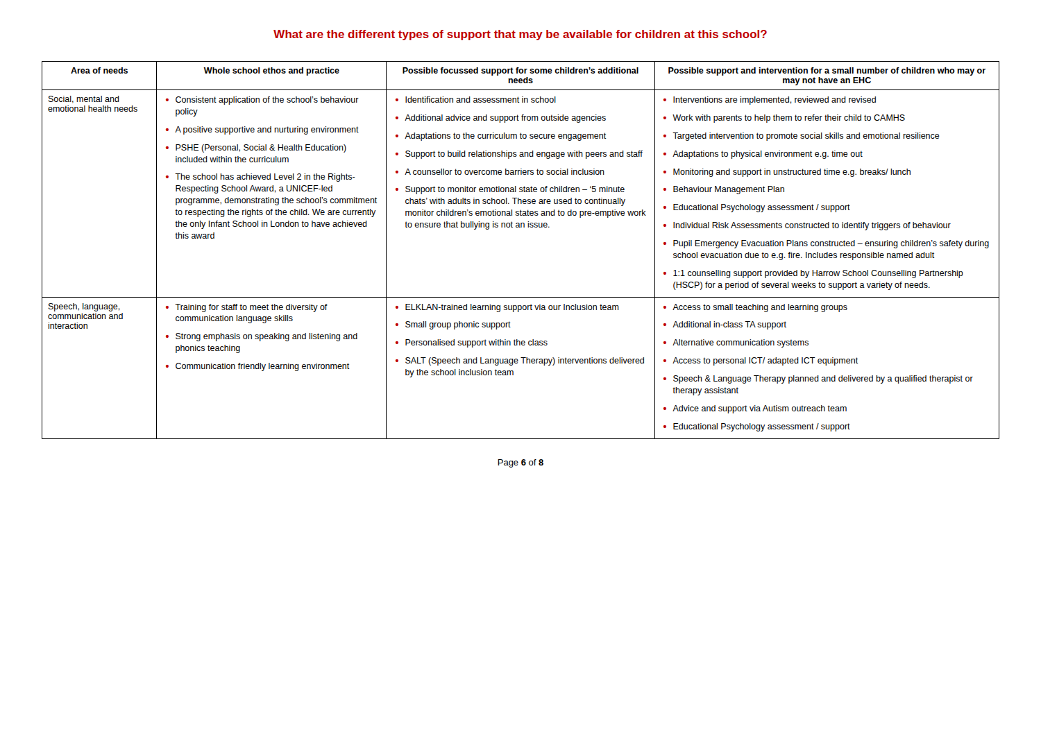What are the different types of support that may be available for children at this school?
| Area of needs | Whole school ethos and practice | Possible focussed support for some children’s additional needs | Possible support and intervention for a small number of children who may or may not have an EHC |
| --- | --- | --- | --- |
| Social, mental and emotional health needs | Consistent application of the school’s behaviour policy A positive supportive and nurturing environment PSHE (Personal, Social & Health Education) included within the curriculum The school has achieved Level 2 in the Rights-Respecting School Award, a UNICEF-led programme, demonstrating the school’s commitment to respecting the rights of the child. We are currently the only Infant School in London to have achieved this award | Identification and assessment in school Additional advice and support from outside agencies Adaptations to the curriculum to secure engagement Support to build relationships and engage with peers and staff A counsellor to overcome barriers to social inclusion Support to monitor emotional state of children – ‘5 minute chats’ with adults in school. These are used to continually monitor children’s emotional states and to do pre-emptive work to ensure that bullying is not an issue. | Interventions are implemented, reviewed and revised Work with parents to help them to refer their child to CAMHS Targeted intervention to promote social skills and emotional resilience Adaptations to physical environment e.g. time out Monitoring and support in unstructured time e.g. breaks/ lunch Behaviour Management Plan Educational Psychology assessment / support Individual Risk Assessments constructed to identify triggers of behaviour Pupil Emergency Evacuation Plans constructed – ensuring children’s safety during school evacuation due to e.g. fire. Includes responsible named adult 1:1 counselling support provided by Harrow School Counselling Partnership (HSCP) for a period of several weeks to support a variety of needs. |
| Speech, language, communication and interaction | Training for staff to meet the diversity of communication language skills Strong emphasis on speaking and listening and phonics teaching Communication friendly learning environment | ELKLAN-trained learning support via our Inclusion team Small group phonic support Personalised support within the class SALT (Speech and Language Therapy) interventions delivered by the school inclusion team | Access to small teaching and learning groups Additional in-class TA support Alternative communication systems Access to personal ICT/ adapted ICT equipment Speech & Language Therapy planned and delivered by a qualified therapist or therapy assistant Advice and support via Autism outreach team Educational Psychology assessment / support |
Page 6 of 8